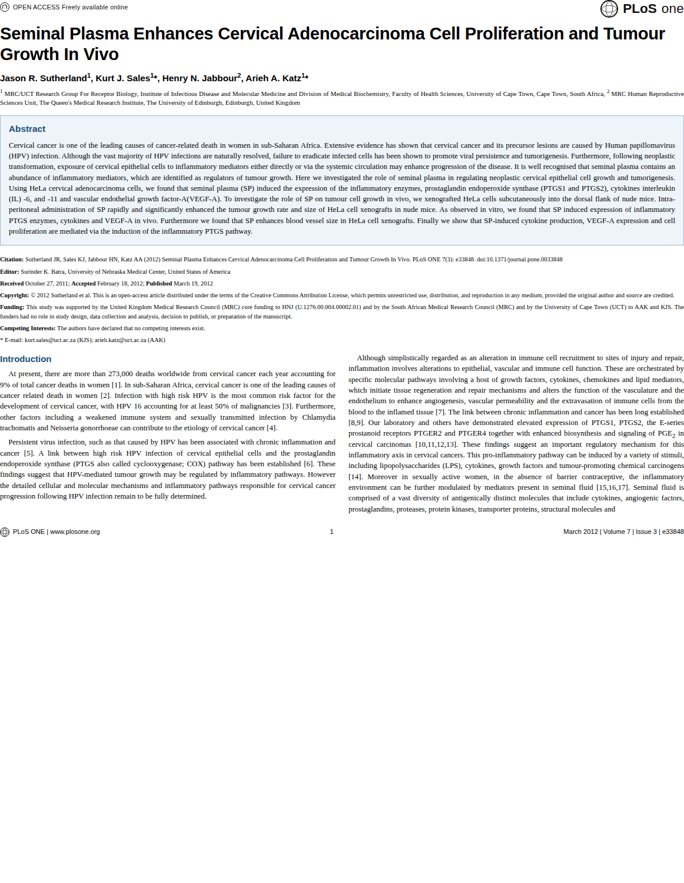OPEN ACCESS Freely available online
PLoS one
Seminal Plasma Enhances Cervical Adenocarcinoma Cell Proliferation and Tumour Growth In Vivo
Jason R. Sutherland1, Kurt J. Sales1*, Henry N. Jabbour2, Arieh A. Katz1*
1 MRC/UCT Research Group For Receptor Biology, Institute of Infectious Disease and Molecular Medicine and Division of Medical Biochemistry, Faculty of Health Sciences, University of Cape Town, Cape Town, South Africa, 2 MRC Human Reproductive Sciences Unit, The Queen's Medical Research Institute, The University of Edinburgh, Edinburgh, United Kingdom
Abstract
Cervical cancer is one of the leading causes of cancer-related death in women in sub-Saharan Africa. Extensive evidence has shown that cervical cancer and its precursor lesions are caused by Human papillomavirus (HPV) infection. Although the vast majority of HPV infections are naturally resolved, failure to eradicate infected cells has been shown to promote viral persistence and tumorigenesis. Furthermore, following neoplastic transformation, exposure of cervical epithelial cells to inflammatory mediators either directly or via the systemic circulation may enhance progression of the disease. It is well recognised that seminal plasma contains an abundance of inflammatory mediators, which are identified as regulators of tumour growth. Here we investigated the role of seminal plasma in regulating neoplastic cervical epithelial cell growth and tumorigenesis. Using HeLa cervical adenocarcinoma cells, we found that seminal plasma (SP) induced the expression of the inflammatory enzymes, prostaglandin endoperoxide synthase (PTGS1 and PTGS2), cytokines interleukin (IL) -6, and -11 and vascular endothelial growth factor-A(VEGF-A). To investigate the role of SP on tumour cell growth in vivo, we xenografted HeLa cells subcutaneously into the dorsal flank of nude mice. Intra-peritoneal administration of SP rapidly and significantly enhanced the tumour growth rate and size of HeLa cell xenografts in nude mice. As observed in vitro, we found that SP induced expression of inflammatory PTGS enzymes, cytokines and VEGF-A in vivo. Furthermore we found that SP enhances blood vessel size in HeLa cell xenografts. Finally we show that SP-induced cytokine production, VEGF-A expression and cell proliferation are mediated via the induction of the inflammatory PTGS pathway.
Citation: Sutherland JR, Sales KJ, Jabbour HN, Katz AA (2012) Seminal Plasma Enhances Cervical Adenocarcinoma Cell Proliferation and Tumour Growth In Vivo. PLoS ONE 7(3): e33848. doi:10.1371/journal.pone.0033848
Editor: Surinder K. Batra, University of Nebraska Medical Center, United States of America
Received October 27, 2011; Accepted February 18, 2012; Published March 19, 2012
Copyright: © 2012 Sutherland et al. This is an open-access article distributed under the terms of the Creative Commons Attribution License, which permits unrestricted use, distribution, and reproduction in any medium, provided the original author and source are credited.
Funding: This study was supported by the United Kingdom Medical Research Council (MRC) core funding to HNJ (U.1276.00.004.00002.01) and by the South African Medical Research Council (MRC) and by the University of Cape Town (UCT) to AAK and KJS. The funders had no role in study design, data collection and analysis, decision to publish, or preparation of the manuscript.
Competing Interests: The authors have declared that no competing interests exist.
* E-mail: kurt.sales@uct.ac.za (KJS); arieh.katz@uct.ac.za (AAK)
Introduction
At present, there are more than 273,000 deaths worldwide from cervical cancer each year accounting for 9% of total cancer deaths in women [1]. In sub-Saharan Africa, cervical cancer is one of the leading causes of cancer related death in women [2]. Infection with high risk HPV is the most common risk factor for the development of cervical cancer, with HPV 16 accounting for at least 50% of malignancies [3]. Furthermore, other factors including a weakened immune system and sexually transmitted infection by Chlamydia trachomatis and Neisseria gonorrhoeae can contribute to the etiology of cervical cancer [4].
Persistent virus infection, such as that caused by HPV has been associated with chronic inflammation and cancer [5]. A link between high risk HPV infection of cervical epithelial cells and the prostaglandin endoperoxide synthase (PTGS also called cyclooxygenase; COX) pathway has been established [6]. These findings suggest that HPV-mediated tumour growth may be regulated by inflammatory pathways. However the detailed cellular and molecular mechanisms and inflammatory pathways responsible for cervical cancer progression following HPV infection remain to be fully determined.
Although simplistically regarded as an alteration in immune cell recruitment to sites of injury and repair, inflammation involves alterations to epithelial, vascular and immune cell function. These are orchestrated by specific molecular pathways involving a host of growth factors, cytokines, chemokines and lipid mediators, which initiate tissue regeneration and repair mechanisms and alters the function of the vasculature and the endothelium to enhance angiogenesis, vascular permeability and the extravasation of immune cells from the blood to the inflamed tissue [7]. The link between chronic inflammation and cancer has been long established [8,9]. Our laboratory and others have demonstrated elevated expression of PTGS1, PTGS2, the E-series prostanoid receptors PTGER2 and PTGER4 together with enhanced biosynthesis and signaling of PGE2 in cervical carcinomas [10,11,12,13]. These findings suggest an important regulatory mechanism for this inflammatory axis in cervical cancers. This pro-inflammatory pathway can be induced by a variety of stimuli, including lipopolysaccharides (LPS), cytokines, growth factors and tumour-promoting chemical carcinogens [14]. Moreover in sexually active women, in the absence of barrier contraceptive, the inflammatory environment can be further modulated by mediators present in seminal fluid [15,16,17]. Seminal fluid is comprised of a vast diversity of antigenically distinct molecules that include cytokines, angiogenic factors, prostaglandins, proteases, protein kinases, transporter proteins, structural molecules and
PLoS ONE | www.plosone.org
1
March 2012 | Volume 7 | Issue 3 | e33848